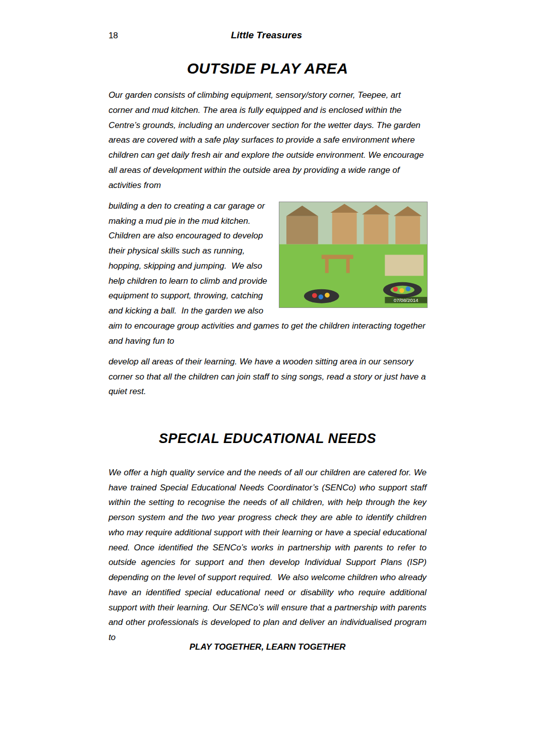18
Little Treasures
OUTSIDE PLAY AREA
Our garden consists of climbing equipment, sensory/story corner, Teepee, art corner and mud kitchen. The area is fully equipped and is enclosed within the Centre’s grounds, including an undercover section for the wetter days. The garden areas are covered with a safe play surfaces to provide a safe environment where children can get daily fresh air and explore the outside environment. We encourage all areas of development within the outside area by providing a wide range of activities from
building a den to creating a car garage or making a mud pie in the mud kitchen. Children are also encouraged to develop their physical skills such as running, hopping, skipping and jumping. We also help children to learn to climb and provide equipment to support, throwing, catching and kicking a ball. In the garden we also aim to encourage group activities and games to get the children interacting together and having fun to
develop all areas of their learning. We have a wooden sitting area in our sensory corner so that all the children can join staff to sing songs, read a story or just have a quiet rest.
SPECIAL EDUCATIONAL NEEDS
We offer a high quality service and the needs of all our children are catered for. We have trained Special Educational Needs Coordinator’s (SENCo) who support staff within the setting to recognise the needs of all children, with help through the key person system and the two year progress check they are able to identify children who may require additional support with their learning or have a special educational need. Once identified the SENCo’s works in partnership with parents to refer to outside agencies for support and then develop Individual Support Plans (ISP) depending on the level of support required. We also welcome children who already have an identified special educational need or disability who require additional support with their learning. Our SENCo’s will ensure that a partnership with parents and other professionals is developed to plan and deliver an individualised program to
PLAY TOGETHER, LEARN TOGETHER